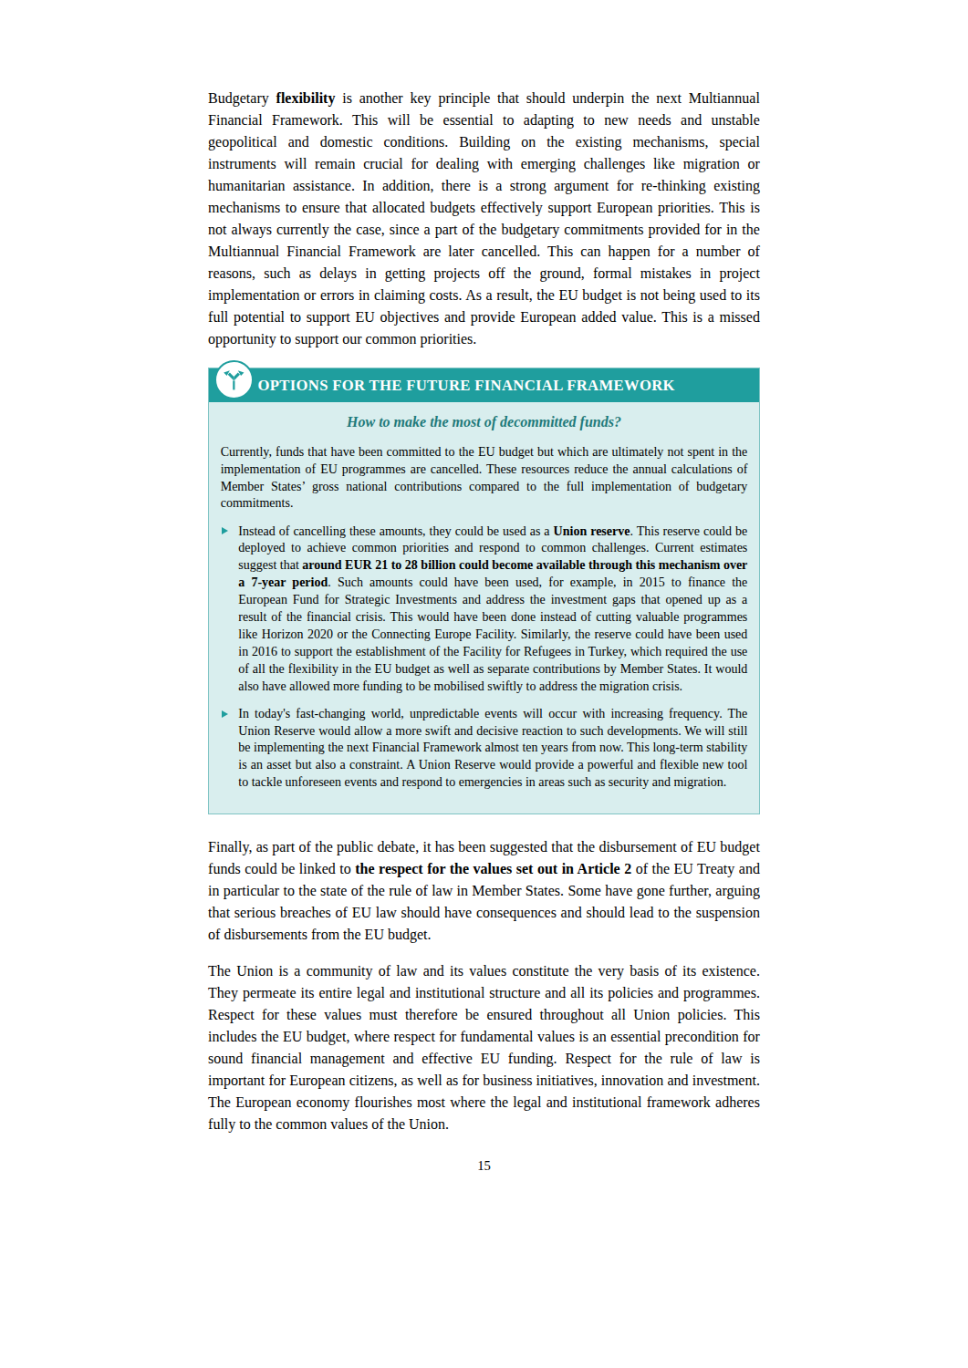Budgetary flexibility is another key principle that should underpin the next Multiannual Financial Framework. This will be essential to adapting to new needs and unstable geopolitical and domestic conditions. Building on the existing mechanisms, special instruments will remain crucial for dealing with emerging challenges like migration or humanitarian assistance. In addition, there is a strong argument for re-thinking existing mechanisms to ensure that allocated budgets effectively support European priorities. This is not always currently the case, since a part of the budgetary commitments provided for in the Multiannual Financial Framework are later cancelled. This can happen for a number of reasons, such as delays in getting projects off the ground, formal mistakes in project implementation or errors in claiming costs. As a result, the EU budget is not being used to its full potential to support EU objectives and provide European added value. This is a missed opportunity to support our common priorities.
OPTIONS FOR THE FUTURE FINANCIAL FRAMEWORK
How to make the most of decommitted funds?
Currently, funds that have been committed to the EU budget but which are ultimately not spent in the implementation of EU programmes are cancelled. These resources reduce the annual calculations of Member States’ gross national contributions compared to the full implementation of budgetary commitments.
Instead of cancelling these amounts, they could be used as a Union reserve. This reserve could be deployed to achieve common priorities and respond to common challenges. Current estimates suggest that around EUR 21 to 28 billion could become available through this mechanism over a 7-year period. Such amounts could have been used, for example, in 2015 to finance the European Fund for Strategic Investments and address the investment gaps that opened up as a result of the financial crisis. This would have been done instead of cutting valuable programmes like Horizon 2020 or the Connecting Europe Facility. Similarly, the reserve could have been used in 2016 to support the establishment of the Facility for Refugees in Turkey, which required the use of all the flexibility in the EU budget as well as separate contributions by Member States. It would also have allowed more funding to be mobilised swiftly to address the migration crisis.
In today's fast-changing world, unpredictable events will occur with increasing frequency. The Union Reserve would allow a more swift and decisive reaction to such developments. We will still be implementing the next Financial Framework almost ten years from now. This long-term stability is an asset but also a constraint. A Union Reserve would provide a powerful and flexible new tool to tackle unforeseen events and respond to emergencies in areas such as security and migration.
Finally, as part of the public debate, it has been suggested that the disbursement of EU budget funds could be linked to the respect for the values set out in Article 2 of the EU Treaty and in particular to the state of the rule of law in Member States. Some have gone further, arguing that serious breaches of EU law should have consequences and should lead to the suspension of disbursements from the EU budget.
The Union is a community of law and its values constitute the very basis of its existence. They permeate its entire legal and institutional structure and all its policies and programmes. Respect for these values must therefore be ensured throughout all Union policies. This includes the EU budget, where respect for fundamental values is an essential precondition for sound financial management and effective EU funding. Respect for the rule of law is important for European citizens, as well as for business initiatives, innovation and investment. The European economy flourishes most where the legal and institutional framework adheres fully to the common values of the Union.
15